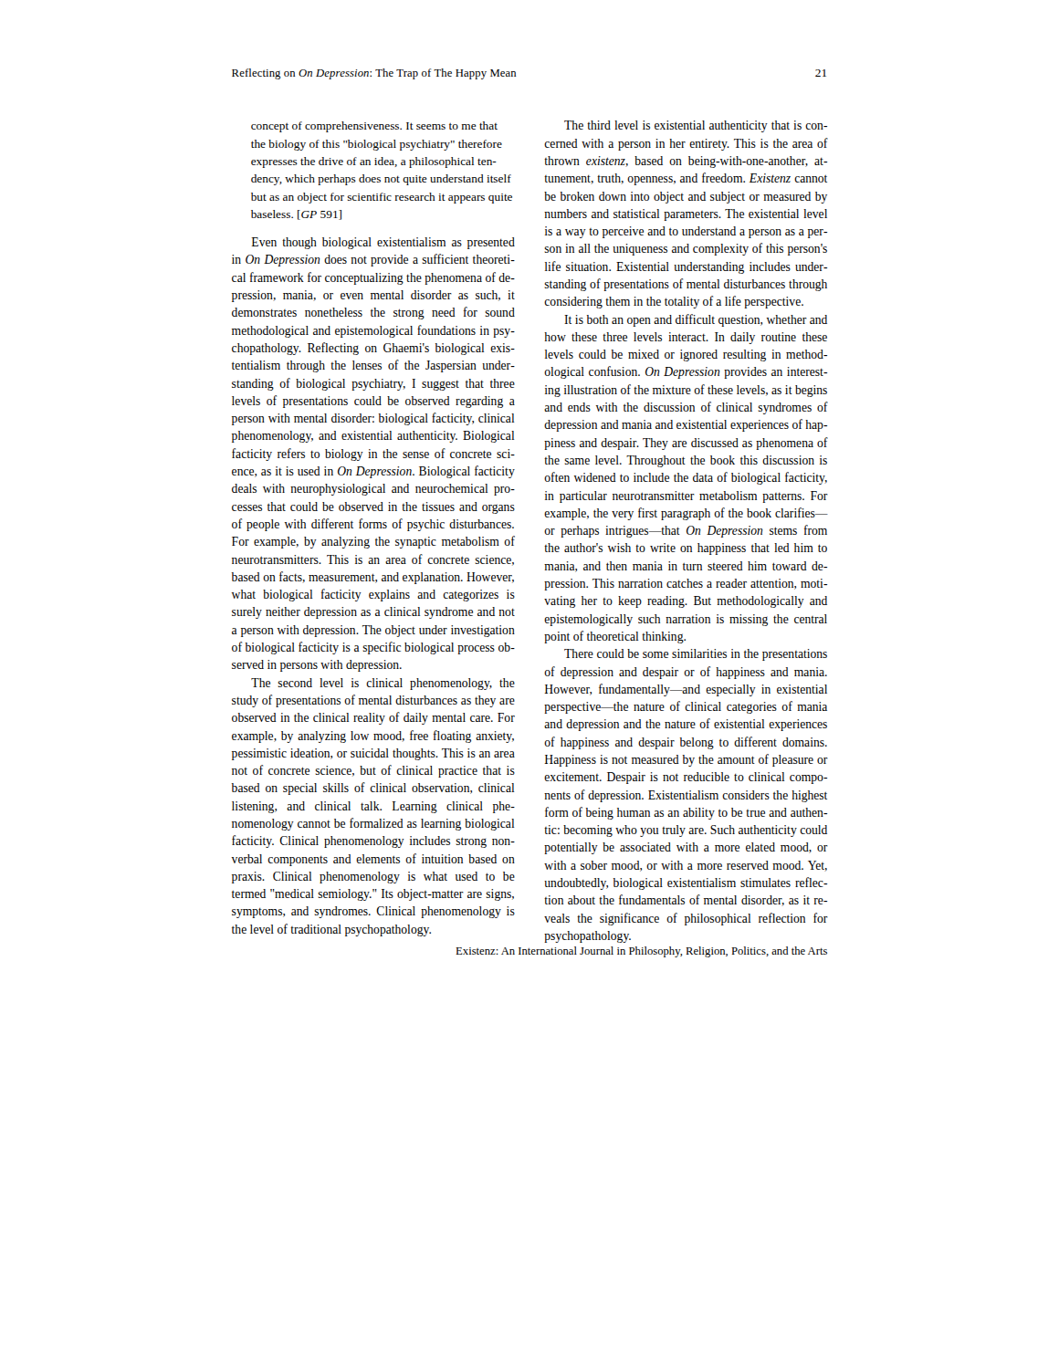Reflecting on On Depression: The Trap of The Happy Mean 21
concept of comprehensiveness. It seems to me that the biology of this "biological psychiatry" therefore expresses the drive of an idea, a philosophical tendency, which perhaps does not quite understand itself but as an object for scientific research it appears quite baseless. [GP 591]
Even though biological existentialism as presented in On Depression does not provide a sufficient theoretical framework for conceptualizing the phenomena of depression, mania, or even mental disorder as such, it demonstrates nonetheless the strong need for sound methodological and epistemological foundations in psychopathology. Reflecting on Ghaemi's biological existentialism through the lenses of the Jaspersian understanding of biological psychiatry, I suggest that three levels of presentations could be observed regarding a person with mental disorder: biological facticity, clinical phenomenology, and existential authenticity. Biological facticity refers to biology in the sense of concrete science, as it is used in On Depression. Biological facticity deals with neurophysiological and neurochemical processes that could be observed in the tissues and organs of people with different forms of psychic disturbances. For example, by analyzing the synaptic metabolism of neurotransmitters. This is an area of concrete science, based on facts, measurement, and explanation. However, what biological facticity explains and categorizes is surely neither depression as a clinical syndrome and not a person with depression. The object under investigation of biological facticity is a specific biological process observed in persons with depression.
The second level is clinical phenomenology, the study of presentations of mental disturbances as they are observed in the clinical reality of daily mental care. For example, by analyzing low mood, free floating anxiety, pessimistic ideation, or suicidal thoughts. This is an area not of concrete science, but of clinical practice that is based on special skills of clinical observation, clinical listening, and clinical talk. Learning clinical phenomenology cannot be formalized as learning biological facticity. Clinical phenomenology includes strong nonverbal components and elements of intuition based on praxis. Clinical phenomenology is what used to be termed "medical semiology." Its object-matter are signs, symptoms, and syndromes. Clinical phenomenology is the level of traditional psychopathology.
The third level is existential authenticity that is concerned with a person in her entirety. This is the area of thrown existenz, based on being-with-one-another, attunement, truth, openness, and freedom. Existenz cannot be broken down into object and subject or measured by numbers and statistical parameters. The existential level is a way to perceive and to understand a person as a person in all the uniqueness and complexity of this person's life situation. Existential understanding includes understanding of presentations of mental disturbances through considering them in the totality of a life perspective.
It is both an open and difficult question, whether and how these three levels interact. In daily routine these levels could be mixed or ignored resulting in methodological confusion. On Depression provides an interesting illustration of the mixture of these levels, as it begins and ends with the discussion of clinical syndromes of depression and mania and existential experiences of happiness and despair. They are discussed as phenomena of the same level. Throughout the book this discussion is often widened to include the data of biological facticity, in particular neurotransmitter metabolism patterns. For example, the very first paragraph of the book clarifies—or perhaps intrigues—that On Depression stems from the author's wish to write on happiness that led him to mania, and then mania in turn steered him toward depression. This narration catches a reader attention, motivating her to keep reading. But methodologically and epistemologically such narration is missing the central point of theoretical thinking.
There could be some similarities in the presentations of depression and despair or of happiness and mania. However, fundamentally—and especially in existential perspective—the nature of clinical categories of mania and depression and the nature of existential experiences of happiness and despair belong to different domains. Happiness is not measured by the amount of pleasure or excitement. Despair is not reducible to clinical components of depression. Existentialism considers the highest form of being human as an ability to be true and authentic: becoming who you truly are. Such authenticity could potentially be associated with a more elated mood, or with a sober mood, or with a more reserved mood. Yet, undoubtedly, biological existentialism stimulates reflection about the fundamentals of mental disorder, as it reveals the significance of philosophical reflection for psychopathology.
Existenz: An International Journal in Philosophy, Religion, Politics, and the Arts